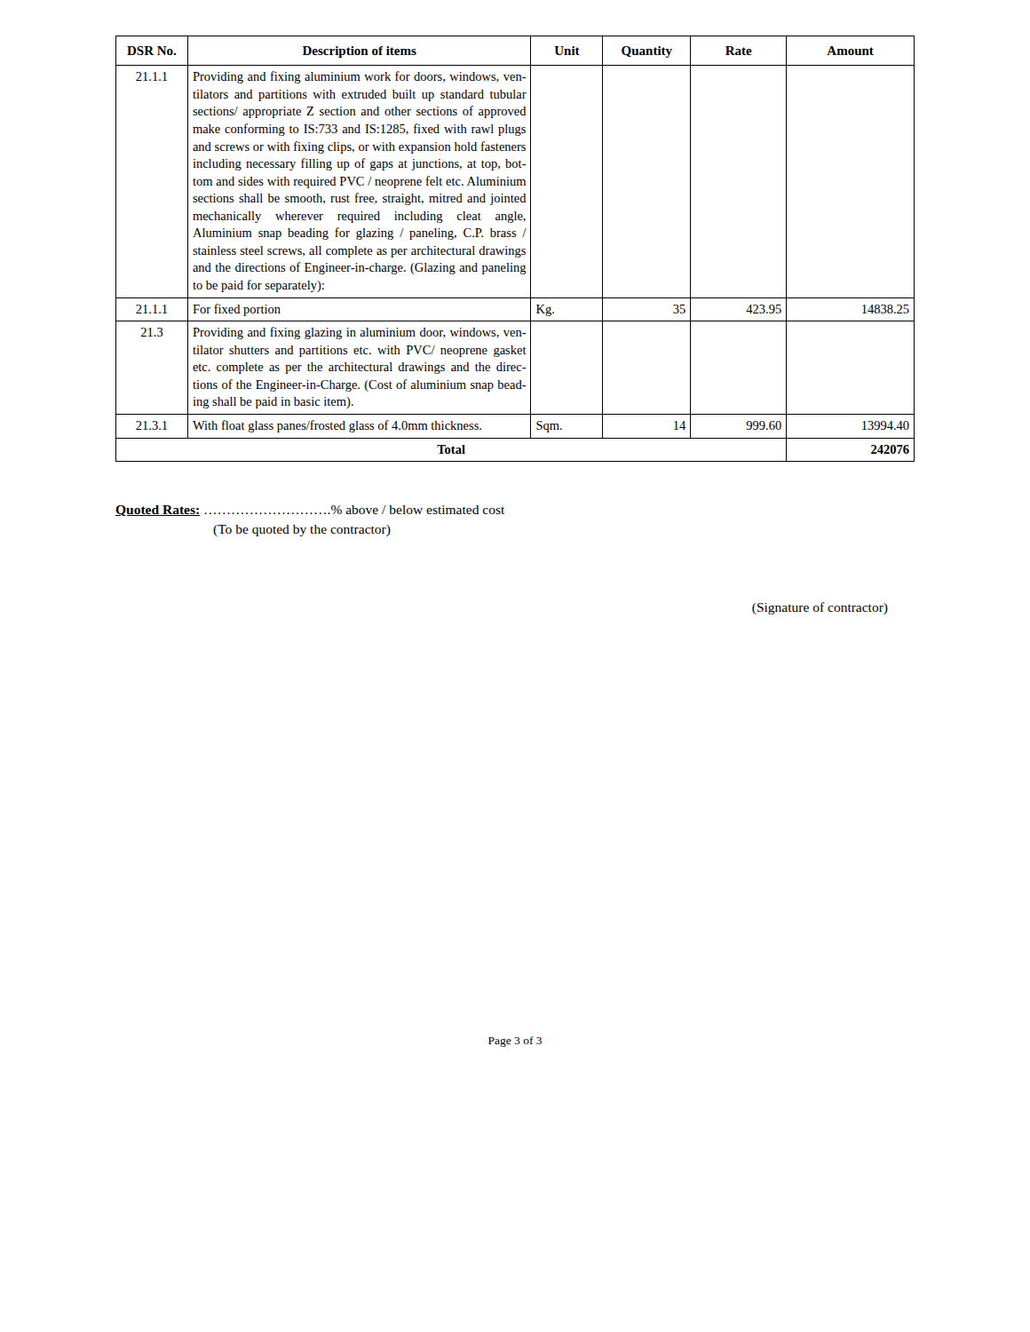| DSR No. | Description of items | Unit | Quantity | Rate | Amount |
| --- | --- | --- | --- | --- | --- |
| 21.1.1 | Providing and fixing aluminium work for doors, windows, ventilators and partitions with extruded built up standard tubular sections/ appropriate Z section and other sections of approved make conforming to IS:733 and IS:1285, fixed with rawl plugs and screws or with fixing clips, or with expansion hold fasteners including necessary filling up of gaps at junctions, at top, bottom and sides with required PVC / neoprene felt etc. Aluminium sections shall be smooth, rust free, straight, mitred and jointed mechanically wherever required including cleat angle, Aluminium snap beading for glazing / paneling, C.P. brass / stainless steel screws, all complete as per architectural drawings and the directions of Engineer-in-charge. (Glazing and paneling to be paid for separately): | | | | |
| 21.1.1 | For fixed portion | Kg. | 35 | 423.95 | 14838.25 |
| 21.3 | Providing and fixing glazing in aluminium door, windows, ventilator shutters and partitions etc. with PVC/ neoprene gasket etc. complete as per the architectural drawings and the directions of the Engineer-in-Charge. (Cost of aluminium snap beading shall be paid in basic item). | | | | |
| 21.3.1 | With float glass panes/frosted glass of 4.0mm thickness. | Sqm. | 14 | 999.60 | 13994.40 |
| Total | 242076 |
Quoted Rates: ……………………….% above / below estimated cost (To be quoted by the contractor)
(Signature of contractor)
Page 3 of 3